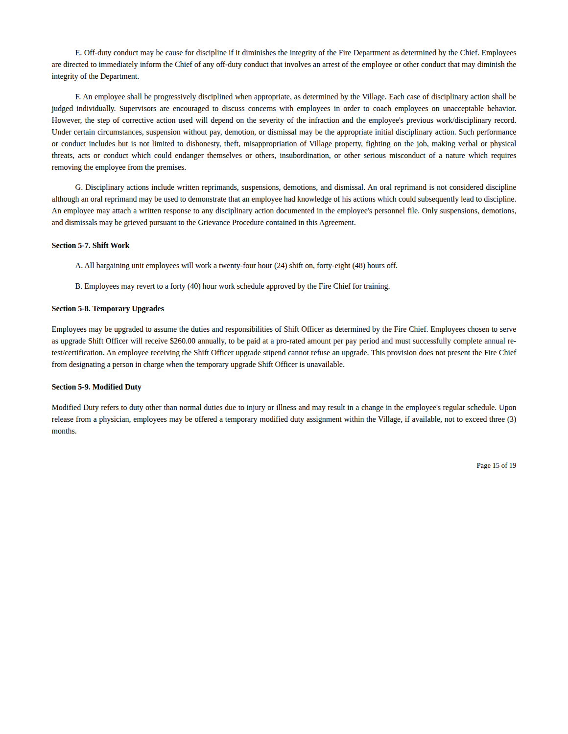E. Off-duty conduct may be cause for discipline if it diminishes the integrity of the Fire Department as determined by the Chief. Employees are directed to immediately inform the Chief of any off-duty conduct that involves an arrest of the employee or other conduct that may diminish the integrity of the Department.
F. An employee shall be progressively disciplined when appropriate, as determined by the Village. Each case of disciplinary action shall be judged individually. Supervisors are encouraged to discuss concerns with employees in order to coach employees on unacceptable behavior. However, the step of corrective action used will depend on the severity of the infraction and the employee's previous work/disciplinary record. Under certain circumstances, suspension without pay, demotion, or dismissal may be the appropriate initial disciplinary action. Such performance or conduct includes but is not limited to dishonesty, theft, misappropriation of Village property, fighting on the job, making verbal or physical threats, acts or conduct which could endanger themselves or others, insubordination, or other serious misconduct of a nature which requires removing the employee from the premises.
G. Disciplinary actions include written reprimands, suspensions, demotions, and dismissal. An oral reprimand is not considered discipline although an oral reprimand may be used to demonstrate that an employee had knowledge of his actions which could subsequently lead to discipline. An employee may attach a written response to any disciplinary action documented in the employee's personnel file. Only suspensions, demotions, and dismissals may be grieved pursuant to the Grievance Procedure contained in this Agreement.
Section 5-7. Shift Work
A. All bargaining unit employees will work a twenty-four hour (24) shift on, forty-eight (48) hours off.
B. Employees may revert to a forty (40) hour work schedule approved by the Fire Chief for training.
Section 5-8. Temporary Upgrades
Employees may be upgraded to assume the duties and responsibilities of Shift Officer as determined by the Fire Chief. Employees chosen to serve as upgrade Shift Officer will receive $260.00 annually, to be paid at a pro-rated amount per pay period and must successfully complete annual re-test/certification. An employee receiving the Shift Officer upgrade stipend cannot refuse an upgrade. This provision does not present the Fire Chief from designating a person in charge when the temporary upgrade Shift Officer is unavailable.
Section 5-9. Modified Duty
Modified Duty refers to duty other than normal duties due to injury or illness and may result in a change in the employee's regular schedule. Upon release from a physician, employees may be offered a temporary modified duty assignment within the Village, if available, not to exceed three (3) months.
Page 15 of 19